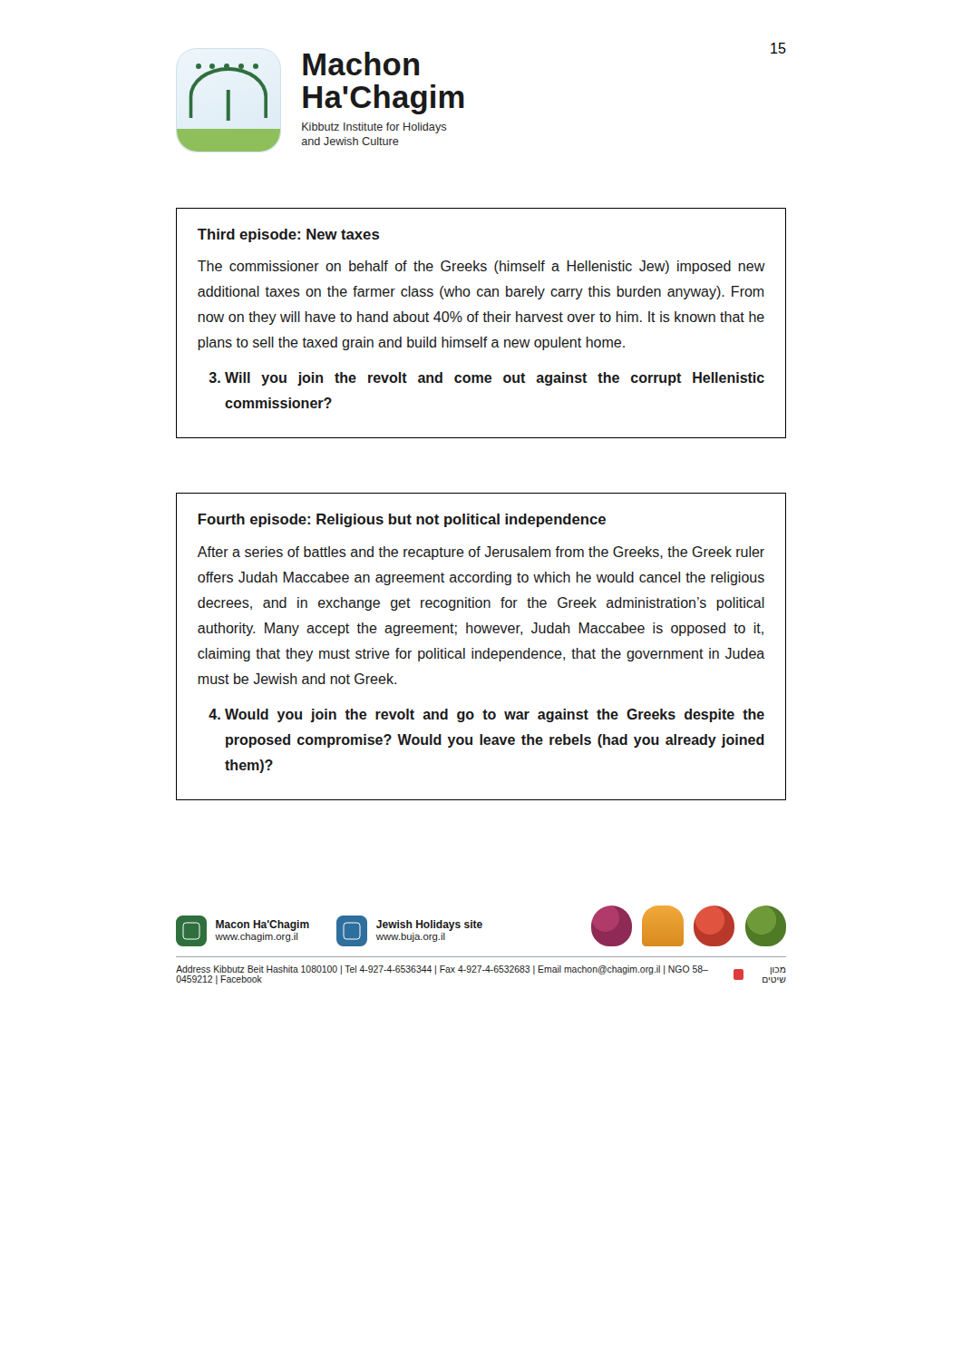15
Machon
Ha'Chagim
Kibbutz Institute for Holidays
and Jewish Culture
Third episode: New taxes
The commissioner on behalf of the Greeks (himself a Hellenistic Jew) imposed new additional taxes on the farmer class (who can barely carry this burden anyway). From now on they will have to hand about 40% of their harvest over to him. It is known that he plans to sell the taxed grain and build himself a new opulent home.
Will you join the revolt and come out against the corrupt Hellenistic commissioner?
Fourth episode: Religious but not political independence
After a series of battles and the recapture of Jerusalem from the Greeks, the Greek ruler offers Judah Maccabee an agreement according to which he would cancel the religious decrees, and in exchange get recognition for the Greek administration’s political authority. Many accept the agreement; however, Judah Maccabee is opposed to it, claiming that they must strive for political independence, that the government in Judea must be Jewish and not Greek.
Would you join the revolt and go to war against the Greeks despite the proposed compromise? Would you leave the rebels (had you already joined them)?
Macon Ha'Chagimwww.chagim.org.il
Jewish Holidays sitewww.buja.org.il
Address Kibbutz Beit Hashita 1080100 | Tel 4-927-4-6536344 | Fax 4-927-4-6532683 | Email machon@chagim.org.il | NGO 58–0459212 | Facebook
מכון שיטים